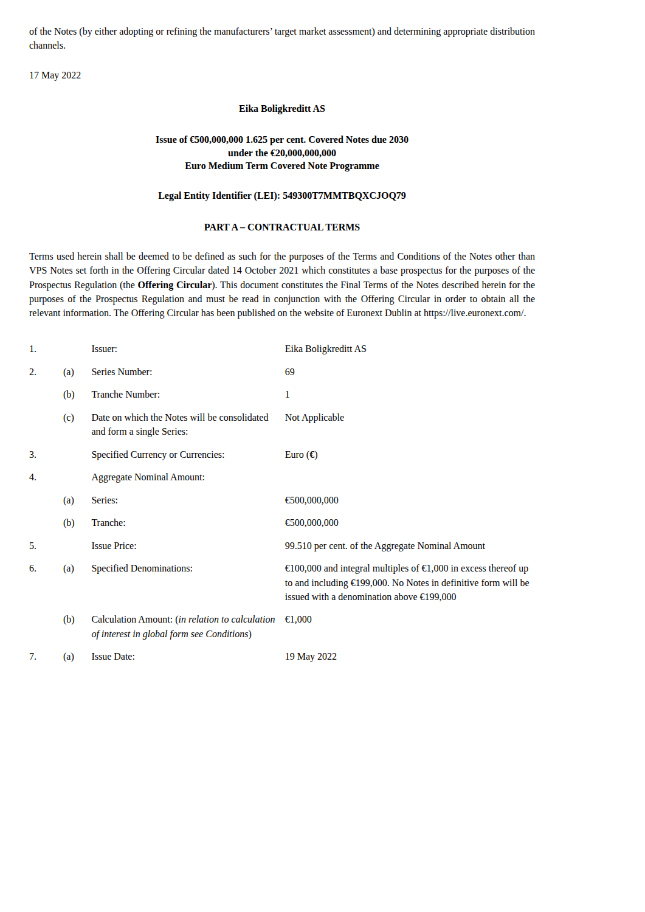of the Notes (by either adopting or refining the manufacturers’ target market assessment) and determining appropriate distribution channels.
17 May 2022
Eika Boligkreditt AS
Issue of €500,000,000 1.625 per cent. Covered Notes due 2030
under the €20,000,000,000
Euro Medium Term Covered Note Programme
Legal Entity Identifier (LEI): 549300T7MMTBQXCJOQ79
PART A – CONTRACTUAL TERMS
Terms used herein shall be deemed to be defined as such for the purposes of the Terms and Conditions of the Notes other than VPS Notes set forth in the Offering Circular dated 14 October 2021 which constitutes a base prospectus for the purposes of the Prospectus Regulation (the Offering Circular). This document constitutes the Final Terms of the Notes described herein for the purposes of the Prospectus Regulation and must be read in conjunction with the Offering Circular in order to obtain all the relevant information. The Offering Circular has been published on the website of Euronext Dublin at https://live.euronext.com/.
| 1. | | Issuer: | Eika Boligkreditt AS |
| 2. | (a) | Series Number: | 69 |
| | (b) | Tranche Number: | 1 |
| | (c) | Date on which the Notes will be consolidated and form a single Series: | Not Applicable |
| 3. | | Specified Currency or Currencies: | Euro ( € ) |
| 4. | | Aggregate Nominal Amount: | |
| | (a) | Series: | €500,000,000 |
| | (b) | Tranche: | €500,000,000 |
| 5. | | Issue Price: | 99.510 per cent. of the Aggregate Nominal Amount |
| 6. | (a) | Specified Denominations: | €100,000 and integral multiples of €1,000 in excess thereof up to and including €199,000. No Notes in definitive form will be issued with a denomination above €199,000 |
| | (b) | Calculation Amount: ( in relation to calculation of interest in global form see Conditions ) | €1,000 |
| 7. | (a) | Issue Date: | 19 May 2022 |